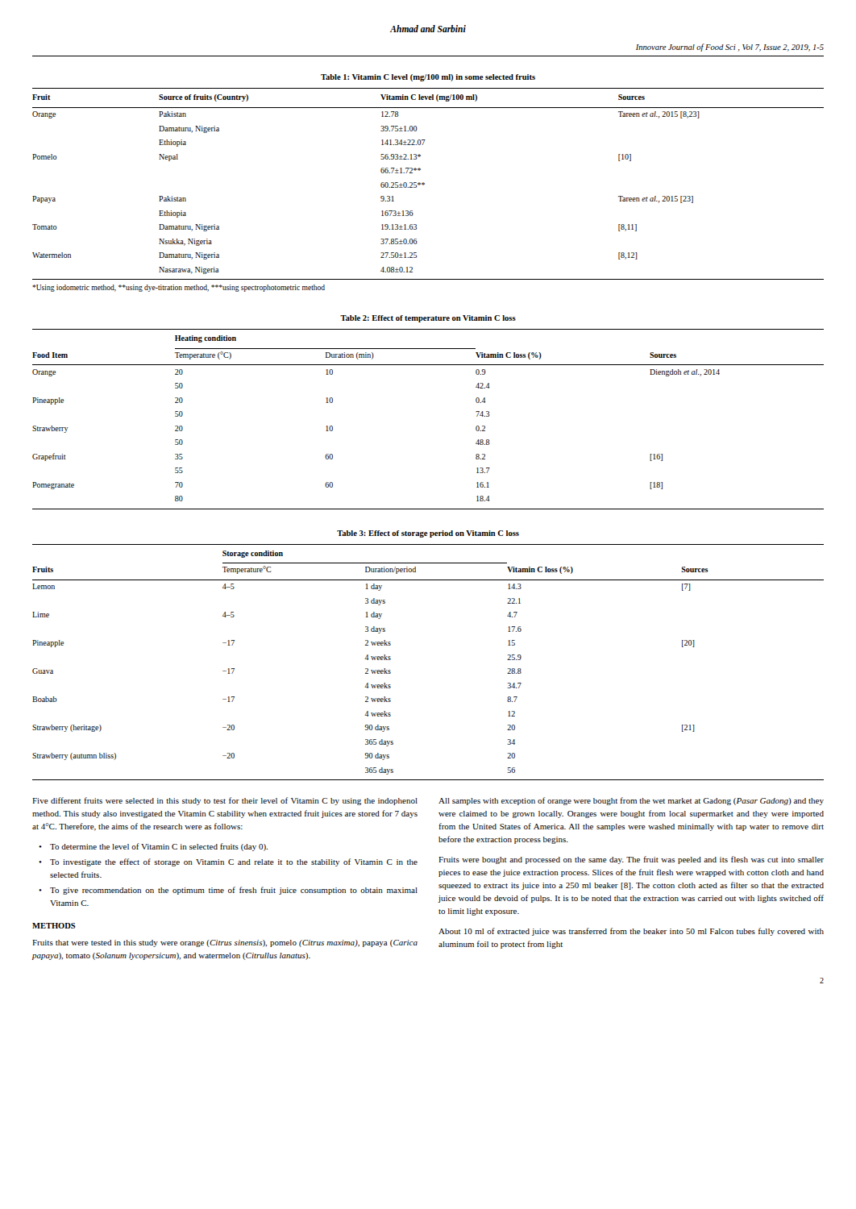Ahmad and Sarbini
Innovare Journal of Food Sci , Vol 7, Issue 2, 2019, 1-5
Table 1: Vitamin C level (mg/100 ml) in some selected fruits
| Fruit | Source of fruits (Country) | Vitamin C level (mg/100 ml) | Sources |
| --- | --- | --- | --- |
| Orange | Pakistan | 12.78 | Tareen et al. , 2015 [8,23] |
| | Damaturu, Nigeria | 39.75±1.00 | |
| | Ethiopia | 141.34±22.07 | |
| Pomelo | Nepal | 56.93±2.13* | [10] |
| | | 66.7±1.72** | |
| | | 60.25±0.25** | |
| Papaya | Pakistan | 9.31 | Tareen et al. , 2015 [23] |
| | Ethiopia | 1673±136 | |
| Tomato | Damaturu, Nigeria | 19.13±1.63 | [8,11] |
| | Nsukka, Nigeria | 37.85±0.06 | |
| Watermelon | Damaturu, Nigeria | 27.50±1.25 | [8,12] |
| | Nasarawa, Nigeria | 4.08±0.12 | |
*Using iodometric method, **using dye-titration method, ***using spectrophotometric method
Table 2: Effect of temperature on Vitamin C loss
| Food Item | Heating condition | Vitamin C loss (%) | Sources |
| --- | --- | --- | --- |
| Temperature (°C) | Duration (min) |
| Orange | 20 | 10 | 0.9 | Diengdoh et al. , 2014 |
| | 50 | | 42.4 | |
| Pineapple | 20 | 10 | 0.4 | |
| | 50 | | 74.3 | |
| Strawberry | 20 | 10 | 0.2 | |
| | 50 | | 48.8 | |
| Grapefruit | 35 | 60 | 8.2 | [16] |
| | 55 | | 13.7 | |
| Pomegranate | 70 | 60 | 16.1 | [18] |
| | 80 | | 18.4 | |
Table 3: Effect of storage period on Vitamin C loss
| Fruits | Storage condition | Vitamin C loss (%) | Sources |
| --- | --- | --- | --- |
| Temperature°C | Duration/period |
| Lemon | 4–5 | 1 day | 14.3 | [7] |
| | | 3 days | 22.1 | |
| Lime | 4–5 | 1 day | 4.7 | |
| | | 3 days | 17.6 | |
| Pineapple | −17 | 2 weeks | 15 | [20] |
| | | 4 weeks | 25.9 | |
| Guava | −17 | 2 weeks | 28.8 | |
| | | 4 weeks | 34.7 | |
| Boabab | −17 | 2 weeks | 8.7 | |
| | | 4 weeks | 12 | |
| Strawberry (heritage) | −20 | 90 days | 20 | [21] |
| | | 365 days | 34 | |
| Strawberry (autumn bliss) | −20 | 90 days | 20 | |
| | | 365 days | 56 | |
Five different fruits were selected in this study to test for their level of Vitamin C by using the indophenol method. This study also investigated the Vitamin C stability when extracted fruit juices are stored for 7 days at 4°C. Therefore, the aims of the research were as follows:
To determine the level of Vitamin C in selected fruits (day 0).
To investigate the effect of storage on Vitamin C and relate it to the stability of Vitamin C in the selected fruits.
To give recommendation on the optimum time of fresh fruit juice consumption to obtain maximal Vitamin C.
Methods
Fruits that were tested in this study were orange (Citrus sinensis), pomelo (Citrus maxima), papaya (Carica papaya), tomato (Solanum lycopersicum), and watermelon (Citrullus lanatus).
All samples with exception of orange were bought from the wet market at Gadong (Pasar Gadong) and they were claimed to be grown locally. Oranges were bought from local supermarket and they were imported from the United States of America. All the samples were washed minimally with tap water to remove dirt before the extraction process begins.
Fruits were bought and processed on the same day. The fruit was peeled and its flesh was cut into smaller pieces to ease the juice extraction process. Slices of the fruit flesh were wrapped with cotton cloth and hand squeezed to extract its juice into a 250 ml beaker [8]. The cotton cloth acted as filter so that the extracted juice would be devoid of pulps. It is to be noted that the extraction was carried out with lights switched off to limit light exposure.
About 10 ml of extracted juice was transferred from the beaker into 50 ml Falcon tubes fully covered with aluminum foil to protect from light
2